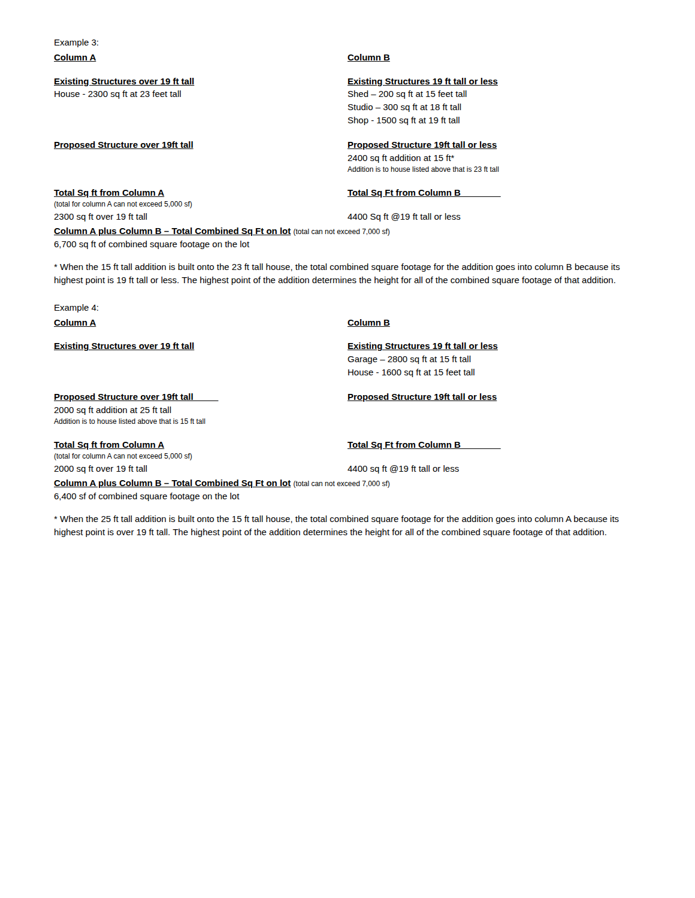Example 3:
| Column A | Column B |
| Existing Structures over 19 ft tall | Existing Structures 19 ft tall or less |
| House - 2300 sq ft at 23 feet tall | Shed – 200 sq ft at 15 feet tall |
| | Studio – 300 sq ft at 18 ft tall |
| | Shop - 1500 sq ft at 19 ft tall |
| Proposed Structure over 19ft tall | Proposed Structure 19ft tall or less |
| | 2400 sq ft addition at 15 ft* |
| | Addition is to house listed above that is 23 ft tall |
| Total Sq ft from Column A | Total Sq Ft from Column B________ |
| (total for column A can not exceed 5,000 sf) | |
| 2300 sq ft over 19 ft tall | 4400 Sq ft @19 ft tall or less |
Column A plus Column B – Total Combined Sq Ft on lot (total can not exceed 7,000 sf)
6,700 sq ft of combined square footage on the lot
* When the 15 ft tall addition is built onto the 23 ft tall house, the total combined square footage for the addition goes into column B because its highest point is 19 ft tall or less. The highest point of the addition determines the height for all of the combined square footage of that addition.
Example 4:
| Column A | Column B |
| Existing Structures over 19 ft tall | Existing Structures 19 ft tall or less |
| | Garage – 2800 sq ft at 15 ft tall |
| | House - 1600 sq ft at 15 feet tall |
| Proposed Structure over 19ft tall_____ | Proposed Structure 19ft tall or less |
| 2000 sq ft addition at 25 ft tall | |
| Addition is to house listed above that is 15 ft tall | |
| Total Sq ft from Column A | Total Sq Ft from Column B________ |
| (total for column A can not exceed 5,000 sf) | |
| 2000 sq ft over 19 ft tall | 4400 sq ft @19 ft tall or less |
Column A plus Column B – Total Combined Sq Ft on lot (total can not exceed 7,000 sf)
6,400 sf of combined square footage on the lot
* When the 25 ft tall addition is built onto the 15 ft tall house, the total combined square footage for the addition goes into column A because its highest point is over 19 ft tall. The highest point of the addition determines the height for all of the combined square footage of that addition.